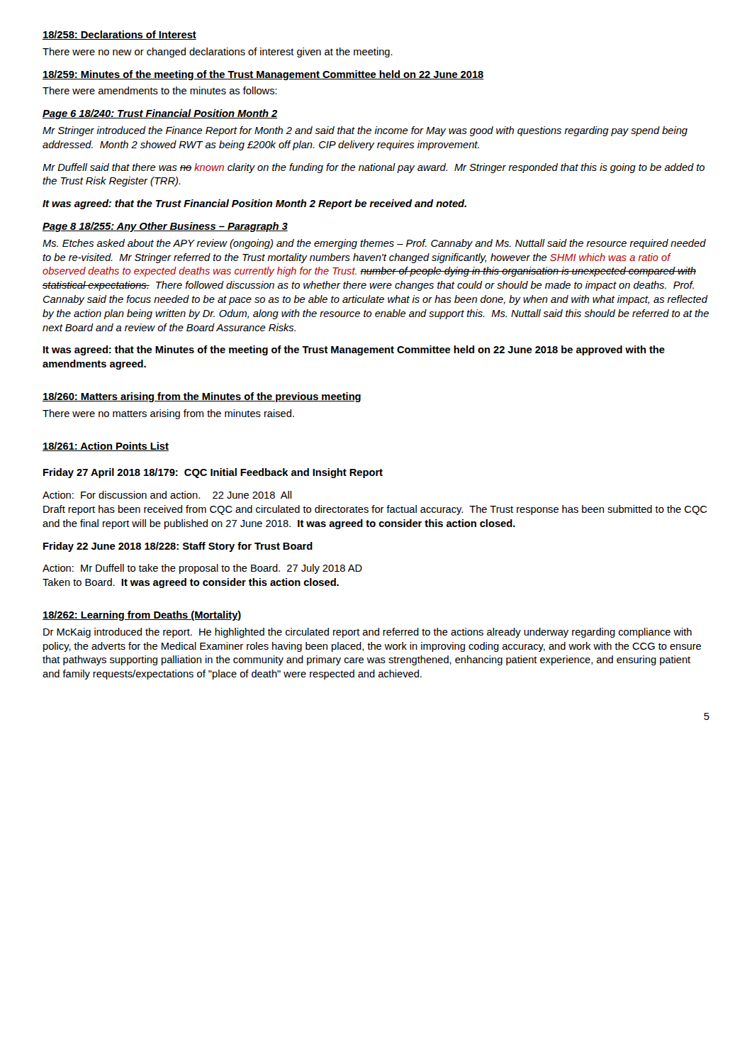18/258: Declarations of Interest
There were no new or changed declarations of interest given at the meeting.
18/259: Minutes of the meeting of the Trust Management Committee held on 22 June 2018
There were amendments to the minutes as follows:
Page 6 18/240: Trust Financial Position Month 2
Mr Stringer introduced the Finance Report for Month 2 and said that the income for May was good with questions regarding pay spend being addressed. Month 2 showed RWT as being £200k off plan. CIP delivery requires improvement.
Mr Duffell said that there was no known clarity on the funding for the national pay award. Mr Stringer responded that this is going to be added to the Trust Risk Register (TRR).
It was agreed: that the Trust Financial Position Month 2 Report be received and noted.
Page 8 18/255: Any Other Business – Paragraph 3
Ms. Etches asked about the APY review (ongoing) and the emerging themes – Prof. Cannaby and Ms. Nuttall said the resource required needed to be re-visited. Mr Stringer referred to the Trust mortality numbers haven't changed significantly, however the SHMI which was a ratio of observed deaths to expected deaths was currently high for the Trust. number of people dying in this organisation is unexpected compared with statistical expectations. There followed discussion as to whether there were changes that could or should be made to impact on deaths. Prof. Cannaby said the focus needed to be at pace so as to be able to articulate what is or has been done, by when and with what impact, as reflected by the action plan being written by Dr. Odum, along with the resource to enable and support this. Ms. Nuttall said this should be referred to at the next Board and a review of the Board Assurance Risks.
It was agreed: that the Minutes of the meeting of the Trust Management Committee held on 22 June 2018 be approved with the amendments agreed.
18/260: Matters arising from the Minutes of the previous meeting
There were no matters arising from the minutes raised.
18/261: Action Points List
Friday 27 April 2018 18/179: CQC Initial Feedback and Insight Report
Action: For discussion and action. 22 June 2018 All
Draft report has been received from CQC and circulated to directorates for factual accuracy. The Trust response has been submitted to the CQC and the final report will be published on 27 June 2018. It was agreed to consider this action closed.
Friday 22 June 2018 18/228: Staff Story for Trust Board
Action: Mr Duffell to take the proposal to the Board. 27 July 2018 AD
Taken to Board. It was agreed to consider this action closed.
18/262: Learning from Deaths (Mortality)
Dr McKaig introduced the report. He highlighted the circulated report and referred to the actions already underway regarding compliance with policy, the adverts for the Medical Examiner roles having been placed, the work in improving coding accuracy, and work with the CCG to ensure that pathways supporting palliation in the community and primary care was strengthened, enhancing patient experience, and ensuring patient and family requests/expectations of "place of death" were respected and achieved.
5